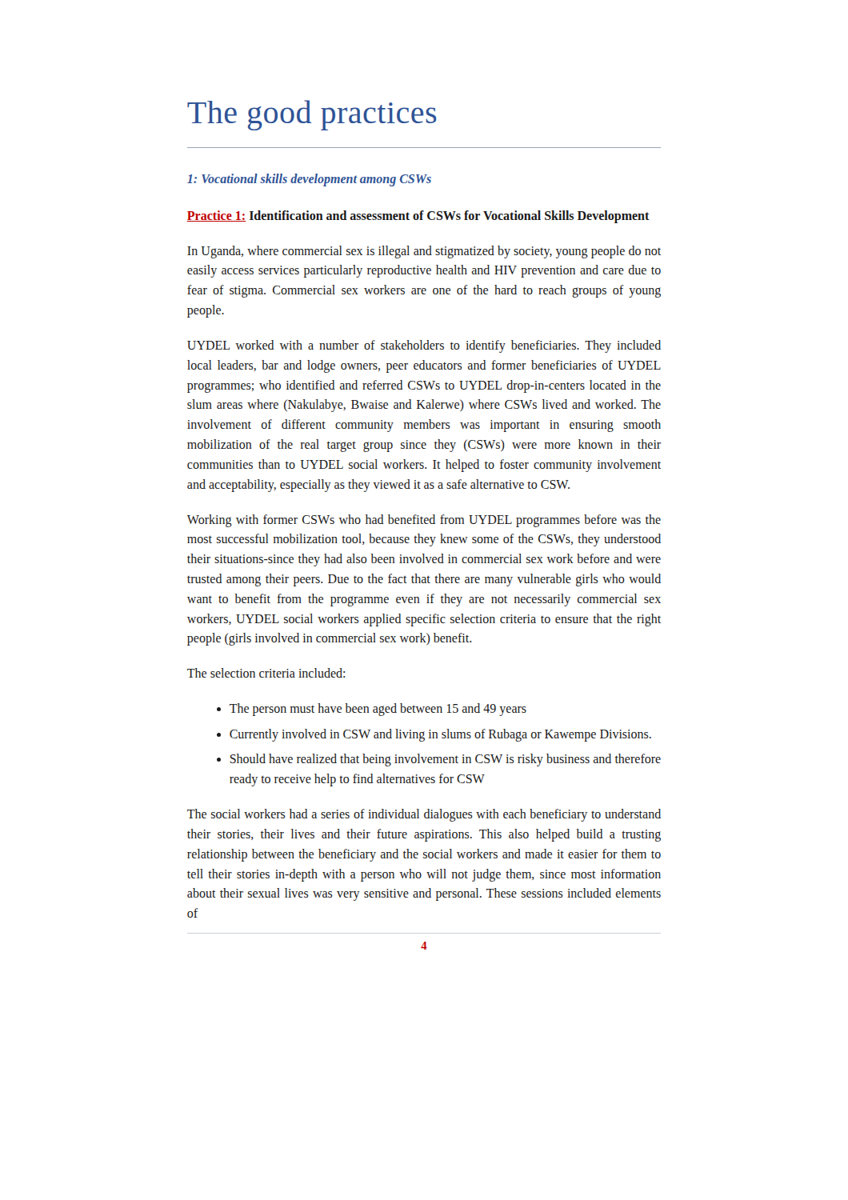The good practices
1: Vocational skills development among CSWs
Practice 1: Identification and assessment of CSWs for Vocational Skills Development
In Uganda, where commercial sex is illegal and stigmatized by society, young people do not easily access services particularly reproductive health and HIV prevention and care due to fear of stigma. Commercial sex workers are one of the hard to reach groups of young people.
UYDEL worked with a number of stakeholders to identify beneficiaries. They included local leaders, bar and lodge owners, peer educators and former beneficiaries of UYDEL programmes; who identified and referred CSWs to UYDEL drop-in-centers located in the slum areas where (Nakulabye, Bwaise and Kalerwe) where CSWs lived and worked. The involvement of different community members was important in ensuring smooth mobilization of the real target group since they (CSWs) were more known in their communities than to UYDEL social workers. It helped to foster community involvement and acceptability, especially as they viewed it as a safe alternative to CSW.
Working with former CSWs who had benefited from UYDEL programmes before was the most successful mobilization tool, because they knew some of the CSWs, they understood their situations-since they had also been involved in commercial sex work before and were trusted among their peers. Due to the fact that there are many vulnerable girls who would want to benefit from the programme even if they are not necessarily commercial sex workers, UYDEL social workers applied specific selection criteria to ensure that the right people (girls involved in commercial sex work) benefit.
The selection criteria included:
The person must have been aged between 15 and 49 years
Currently involved in CSW and living in slums of Rubaga or Kawempe Divisions.
Should have realized that being involvement in CSW is risky business and therefore ready to receive help to find alternatives for CSW
The social workers had a series of individual dialogues with each beneficiary to understand their stories, their lives and their future aspirations. This also helped build a trusting relationship between the beneficiary and the social workers and made it easier for them to tell their stories in-depth with a person who will not judge them, since most information about their sexual lives was very sensitive and personal. These sessions included elements of
4